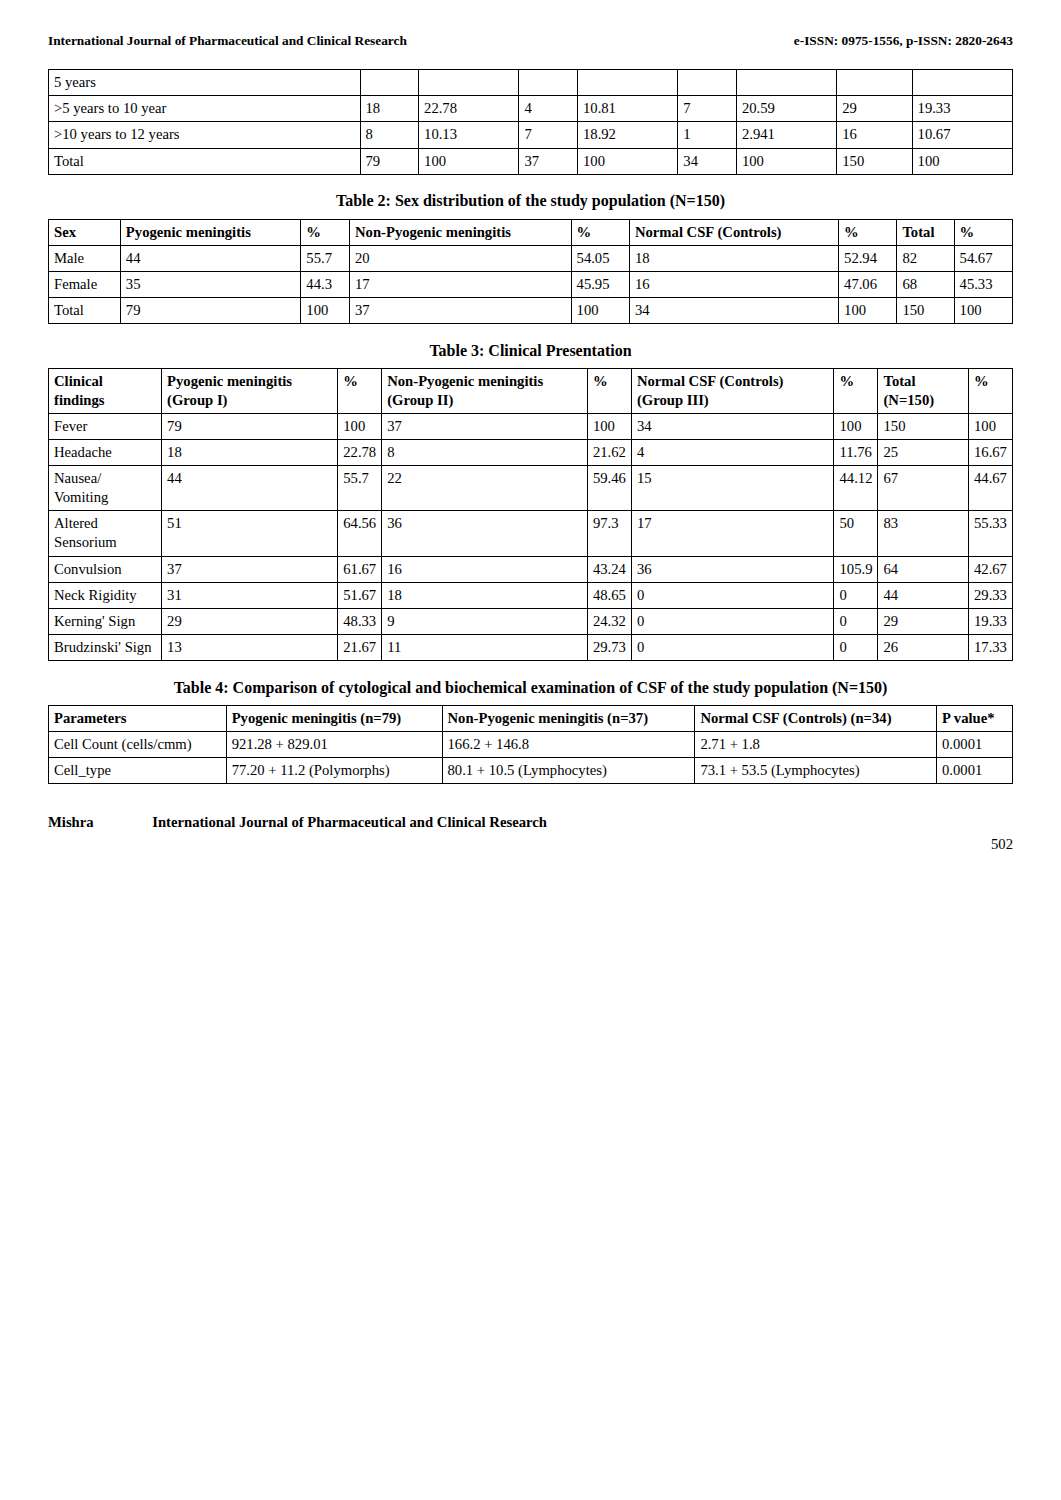International Journal of Pharmaceutical and Clinical Research e-ISSN: 0975-1556, p-ISSN: 2820-2643
| 5 years | | | | | | | | |
| >5 years to 10 year | 18 | 22.78 | 4 | 10.81 | 7 | 20.59 | 29 | 19.33 |
| >10 years to 12 years | 8 | 10.13 | 7 | 18.92 | 1 | 2.941 | 16 | 10.67 |
| Total | 79 | 100 | 37 | 100 | 34 | 100 | 150 | 100 |
Table 2: Sex distribution of the study population (N=150)
| Sex | Pyogenic meningitis | % | Non-Pyogenic meningitis | % | Normal CSF (Controls) | % | Total | % |
| --- | --- | --- | --- | --- | --- | --- | --- | --- |
| Male | 44 | 55.7 | 20 | 54.05 | 18 | 52.94 | 82 | 54.67 |
| Female | 35 | 44.3 | 17 | 45.95 | 16 | 47.06 | 68 | 45.33 |
| Total | 79 | 100 | 37 | 100 | 34 | 100 | 150 | 100 |
Table 3: Clinical Presentation
| Clinical findings | Pyogenic meningitis (Group I) | % | Non-Pyogenic meningitis (Group II) | % | Normal CSF (Controls) (Group III) | % | Total (N=150) | % |
| --- | --- | --- | --- | --- | --- | --- | --- | --- |
| Fever | 79 | 100 | 37 | 100 | 34 | 100 | 150 | 100 |
| Headache | 18 | 22.78 | 8 | 21.62 | 4 | 11.76 | 25 | 16.67 |
| Nausea/ Vomiting | 44 | 55.7 | 22 | 59.46 | 15 | 44.12 | 67 | 44.67 |
| Altered Sensorium | 51 | 64.56 | 36 | 97.3 | 17 | 50 | 83 | 55.33 |
| Convulsion | 37 | 61.67 | 16 | 43.24 | 36 | 105.9 | 64 | 42.67 |
| Neck Rigidity | 31 | 51.67 | 18 | 48.65 | 0 | 0 | 44 | 29.33 |
| Kerning' Sign | 29 | 48.33 | 9 | 24.32 | 0 | 0 | 29 | 19.33 |
| Brudzinski' Sign | 13 | 21.67 | 11 | 29.73 | 0 | 0 | 26 | 17.33 |
Table 4: Comparison of cytological and biochemical examination of CSF of the study population (N=150)
| Parameters | Pyogenic meningitis (n=79) | Non-Pyogenic meningitis (n=37) | Normal CSF (Controls) (n=34) | P value* |
| --- | --- | --- | --- | --- |
| Cell Count (cells/cmm) | 921.28 + 829.01 | 166.2 + 146.8 | 2.71 + 1.8 | 0.0001 |
| Cell_type | 77.20 + 11.2 (Polymorphs) | 80.1 + 10.5 (Lymphocytes) | 73.1 + 53.5 (Lymphocytes) | 0.0001 |
Mishra International Journal of Pharmaceutical and Clinical Research
502